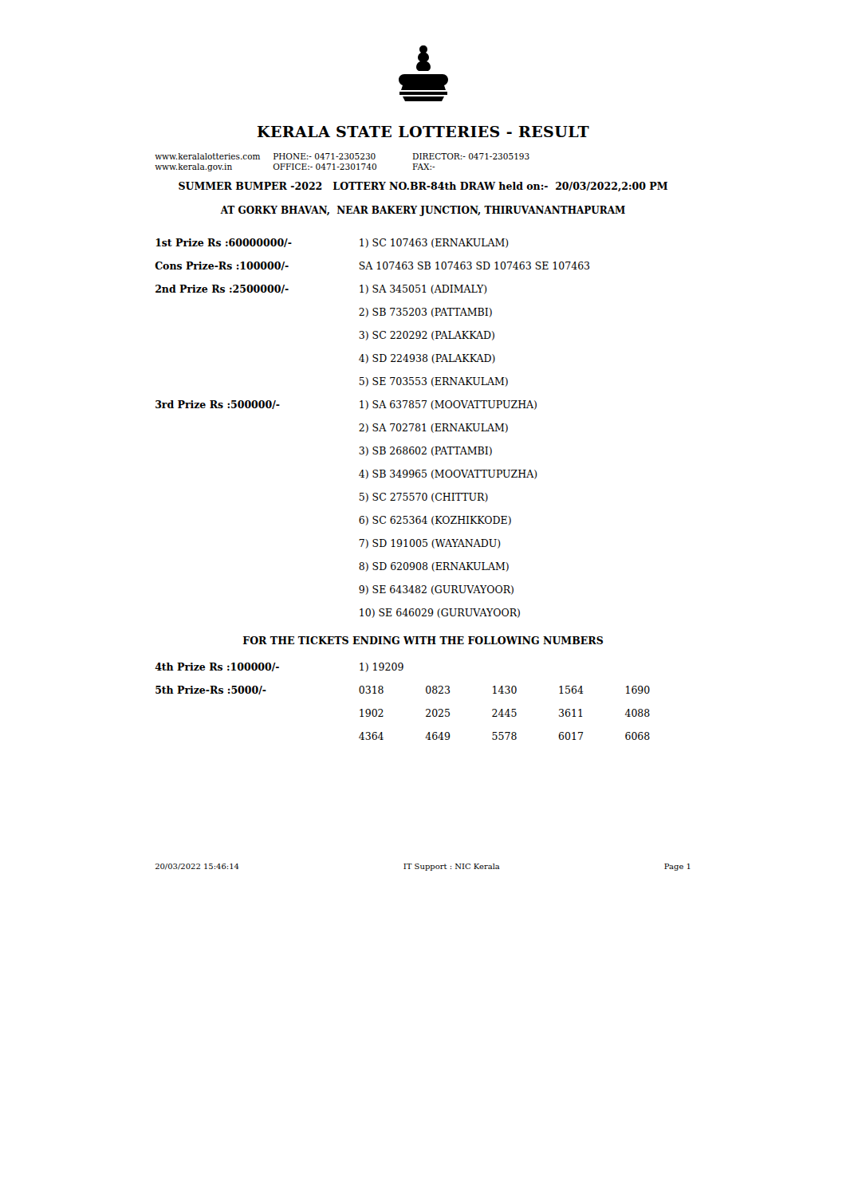KERALA STATE LOTTERIES - RESULT
| www.keralalotteries.com | PHONE:- 0471-2305230 | DIRECTOR:- 0471-2305193 | |
| www.kerala.gov.in | OFFICE:- 0471-2301740 | FAX:- | |
SUMMER BUMPER -2022 LOTTERY NO.BR-84th DRAW held on:- 20/03/2022,2:00 PM
AT GORKY BHAVAN, NEAR BAKERY JUNCTION, THIRUVANANTHAPURAM
| 1st Prize Rs :60000000/- | 1) SC 107463 (ERNAKULAM) |
| Cons Prize-Rs :100000/- | SA 107463 SB 107463 SD 107463 SE 107463 |
| 2nd Prize Rs :2500000/- | 1) SA 345051 (ADIMALY) 2) SB 735203 (PATTAMBI) 3) SC 220292 (PALAKKAD) 4) SD 224938 (PALAKKAD) 5) SE 703553 (ERNAKULAM) |
| 3rd Prize Rs :500000/- | 1) SA 637857 (MOOVATTUPUZHA) 2) SA 702781 (ERNAKULAM) 3) SB 268602 (PATTAMBI) 4) SB 349965 (MOOVATTUPUZHA) 5) SC 275570 (CHITTUR) 6) SC 625364 (KOZHIKKODE) 7) SD 191005 (WAYANADU) 8) SD 620908 (ERNAKULAM) 9) SE 643482 (GURUVAYOOR) 10) SE 646029 (GURUVAYOOR) |
FOR THE TICKETS ENDING WITH THE FOLLOWING NUMBERS
| 4th Prize Rs :100000/- | 1) 19209 |
| 5th Prize-Rs :5000/- | / 0318 / 0823 / 1430 / 1564 / 1690 / / 1902 / 2025 / 2445 / 3611 / 4088 / / 4364 / 4649 / 5578 / 6017 / 6068 / |
20/03/2022 15:46:14 IT Support : NIC Kerala Page 1